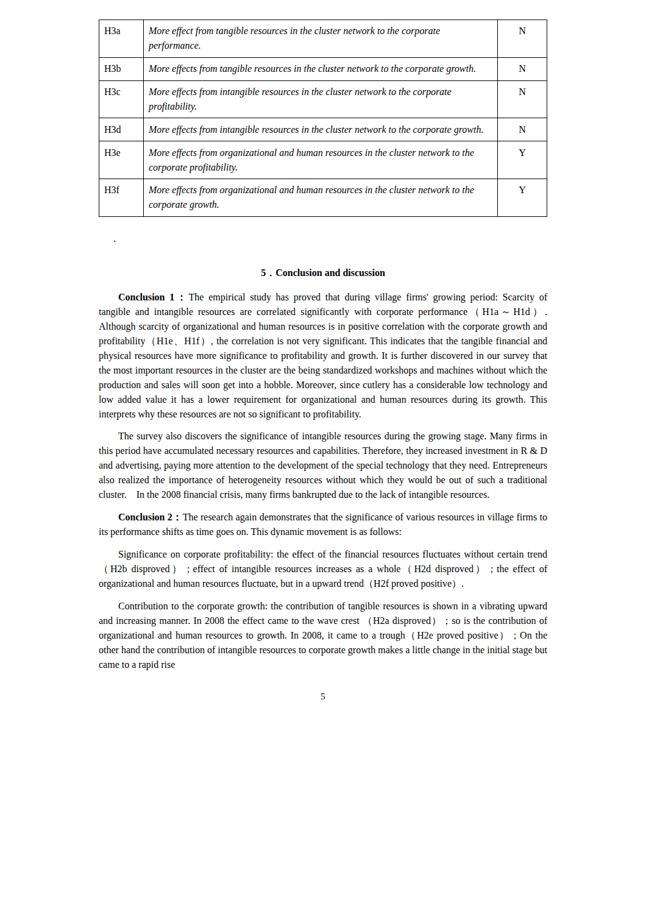| H3a | More effect from tangible resources in the cluster network to the corporate performance. | N |
| H3b | More effects from tangible resources in the cluster network to the corporate growth. | N |
| H3c | More effects from intangible resources in the cluster network to the corporate profitability. | N |
| H3d | More effects from intangible resources in the cluster network to the corporate growth. | N |
| H3e | More effects from organizational and human resources in the cluster network to the corporate profitability. | Y |
| H3f | More effects from organizational and human resources in the cluster network to the corporate growth. | Y |
.
5．Conclusion and discussion
Conclusion 1：The empirical study has proved that during village firms' growing period: Scarcity of tangible and intangible resources are correlated significantly with corporate performance（H1a～H1d）. Although scarcity of organizational and human resources is in positive correlation with the corporate growth and profitability（H1e、H1f）, the correlation is not very significant. This indicates that the tangible financial and physical resources have more significance to profitability and growth. It is further discovered in our survey that the most important resources in the cluster are the being standardized workshops and machines without which the production and sales will soon get into a hobble. Moreover, since cutlery has a considerable low technology and low added value it has a lower requirement for organizational and human resources during its growth. This interprets why these resources are not so significant to profitability.
The survey also discovers the significance of intangible resources during the growing stage. Many firms in this period have accumulated necessary resources and capabilities. Therefore, they increased investment in R & D and advertising, paying more attention to the development of the special technology that they need. Entrepreneurs also realized the importance of heterogeneity resources without which they would be out of such a traditional cluster.　In the 2008 financial crisis, many firms bankrupted due to the lack of intangible resources.
Conclusion 2：The research again demonstrates that the significance of various resources in village firms to its performance shifts as time goes on. This dynamic movement is as follows:
Significance on corporate profitability: the effect of the financial resources fluctuates without certain trend（H2b disproved）；effect of intangible resources increases as a whole（H2d disproved）；the effect of organizational and human resources fluctuate, but in a upward trend（H2f proved positive）.
Contribution to the corporate growth: the contribution of tangible resources is shown in a vibrating upward and increasing manner. In 2008 the effect came to the wave crest （H2a disproved）；so is the contribution of organizational and human resources to growth. In 2008, it came to a trough（H2e proved positive）；On the other hand the contribution of intangible resources to corporate growth makes a little change in the initial stage but came to a rapid rise
5